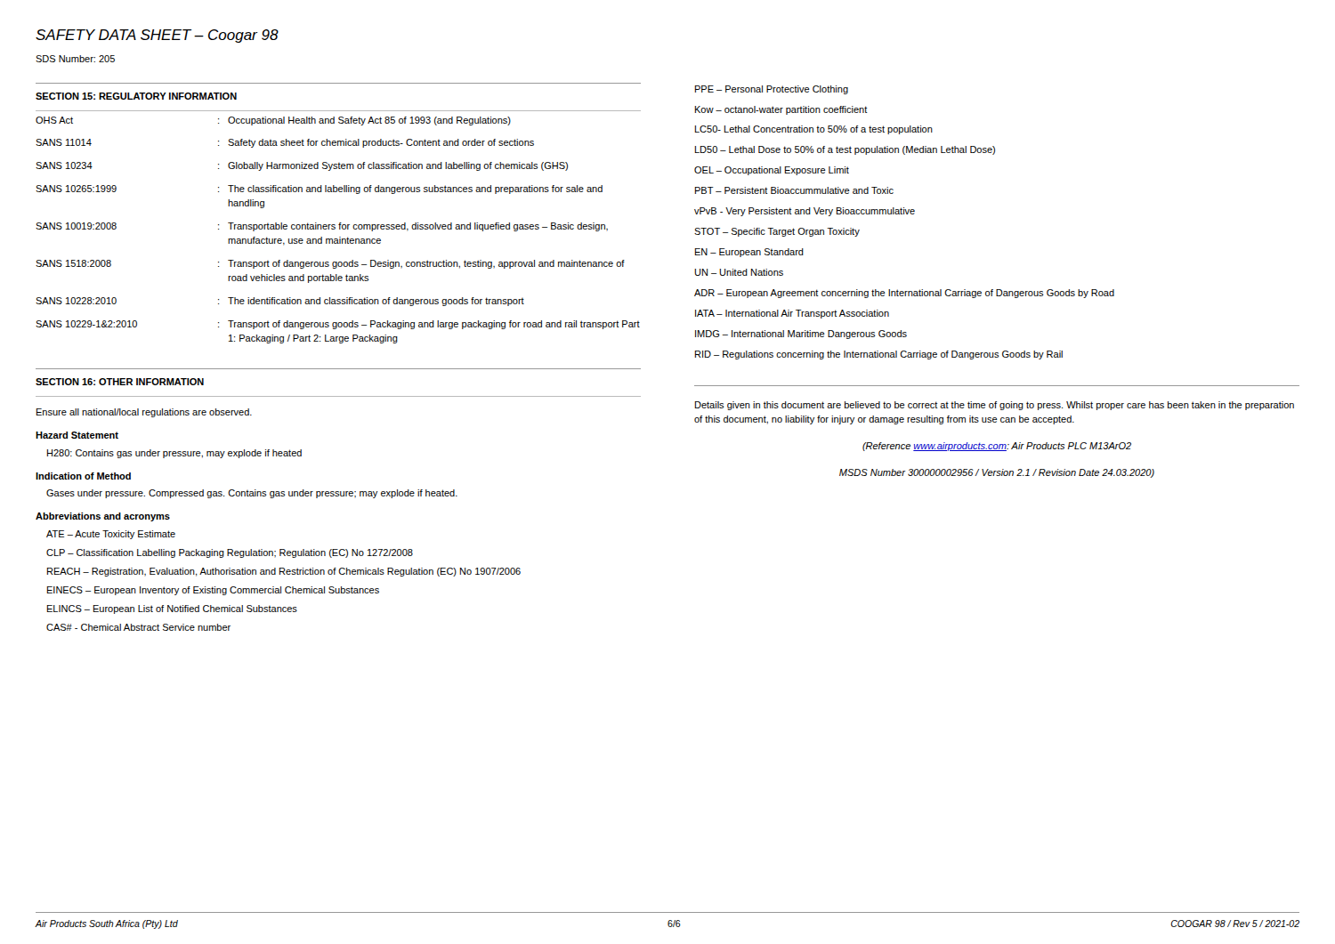SAFETY DATA SHEET – Coogar 98
SDS Number: 205
SECTION 15: REGULATORY INFORMATION
| OHS Act | : | Occupational Health and Safety Act 85 of 1993 (and Regulations) |
| SANS 11014 | : | Safety data sheet for chemical products- Content and order of sections |
| SANS 10234 | : | Globally Harmonized System of classification and labelling of chemicals (GHS) |
| SANS 10265:1999 | : | The classification and labelling of dangerous substances and preparations for sale and handling |
| SANS 10019:2008 | : | Transportable containers for compressed, dissolved and liquefied gases – Basic design, manufacture, use and maintenance |
| SANS 1518:2008 | : | Transport of dangerous goods – Design, construction, testing, approval and maintenance of road vehicles and portable tanks |
| SANS 10228:2010 | : | The identification and classification of dangerous goods for transport |
| SANS 10229-1&2:2010 | : | Transport of dangerous goods – Packaging and large packaging for road and rail transport Part 1: Packaging / Part 2: Large Packaging |
SECTION 16: OTHER INFORMATION
Ensure all national/local regulations are observed.
Hazard Statement
H280: Contains gas under pressure, may explode if heated
Indication of Method
Gases under pressure. Compressed gas. Contains gas under pressure; may explode if heated.
Abbreviations and acronyms
ATE – Acute Toxicity Estimate
CLP – Classification Labelling Packaging Regulation; Regulation (EC) No 1272/2008
REACH – Registration, Evaluation, Authorisation and Restriction of Chemicals Regulation (EC) No 1907/2006
EINECS – European Inventory of Existing Commercial Chemical Substances
ELINCS – European List of Notified Chemical Substances
CAS# - Chemical Abstract Service number
PPE – Personal Protective Clothing
Kow – octanol-water partition coefficient
LC50- Lethal Concentration to 50% of a test population
LD50 – Lethal Dose to 50% of a test population (Median Lethal Dose)
OEL – Occupational Exposure Limit
PBT – Persistent Bioaccummulative and Toxic
vPvB - Very Persistent and Very Bioaccummulative
STOT – Specific Target Organ Toxicity
EN – European Standard
UN – United Nations
ADR – European Agreement concerning the International Carriage of Dangerous Goods by Road
IATA – International Air Transport Association
IMDG – International Maritime Dangerous Goods
RID – Regulations concerning the International Carriage of Dangerous Goods by Rail
Details given in this document are believed to be correct at the time of going to press. Whilst proper care has been taken in the preparation of this document, no liability for injury or damage resulting from its use can be accepted.
(Reference www.airproducts.com: Air Products PLC M13ArO2
MSDS Number 300000002956 / Version 2.1 / Revision Date 24.03.2020)
Air Products South Africa (Pty) Ltd
6/6
COOGAR 98 / Rev 5 / 2021-02